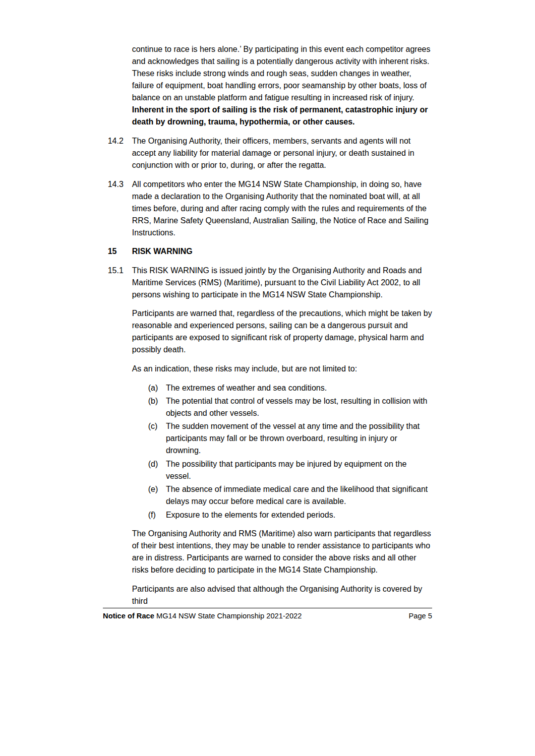continue to race is hers alone.’ By participating in this event each competitor agrees and acknowledges that sailing is a potentially dangerous activity with inherent risks. These risks include strong winds and rough seas, sudden changes in weather, failure of equipment, boat handling errors, poor seamanship by other boats, loss of balance on an unstable platform and fatigue resulting in increased risk of injury. Inherent in the sport of sailing is the risk of permanent, catastrophic injury or death by drowning, trauma, hypothermia, or other causes.
14.2
The Organising Authority, their officers, members, servants and agents will not accept any liability for material damage or personal injury, or death sustained in conjunction with or prior to, during, or after the regatta.
14.3
All competitors who enter the MG14 NSW State Championship, in doing so, have made a declaration to the Organising Authority that the nominated boat will, at all times before, during and after racing comply with the rules and requirements of the RRS, Marine Safety Queensland, Australian Sailing, the Notice of Race and Sailing Instructions.
15
RISK WARNING
15.1
This RISK WARNING is issued jointly by the Organising Authority and Roads and Maritime Services (RMS) (Maritime), pursuant to the Civil Liability Act 2002, to all persons wishing to participate in the MG14 NSW State Championship.
Participants are warned that, regardless of the precautions, which might be taken by reasonable and experienced persons, sailing can be a dangerous pursuit and participants are exposed to significant risk of property damage, physical harm and possibly death.
As an indication, these risks may include, but are not limited to:
(a) The extremes of weather and sea conditions.
(b) The potential that control of vessels may be lost, resulting in collision with objects and other vessels.
(c) The sudden movement of the vessel at any time and the possibility that participants may fall or be thrown overboard, resulting in injury or drowning.
(d) The possibility that participants may be injured by equipment on the vessel.
(e) The absence of immediate medical care and the likelihood that significant delays may occur before medical care is available.
(f) Exposure to the elements for extended periods.
The Organising Authority and RMS (Maritime) also warn participants that regardless of their best intentions, they may be unable to render assistance to participants who are in distress. Participants are warned to consider the above risks and all other risks before deciding to participate in the MG14 State Championship.
Participants are also advised that although the Organising Authority is covered by third
Notice of Race MG14 NSW State Championship 2021-2022
Page 5